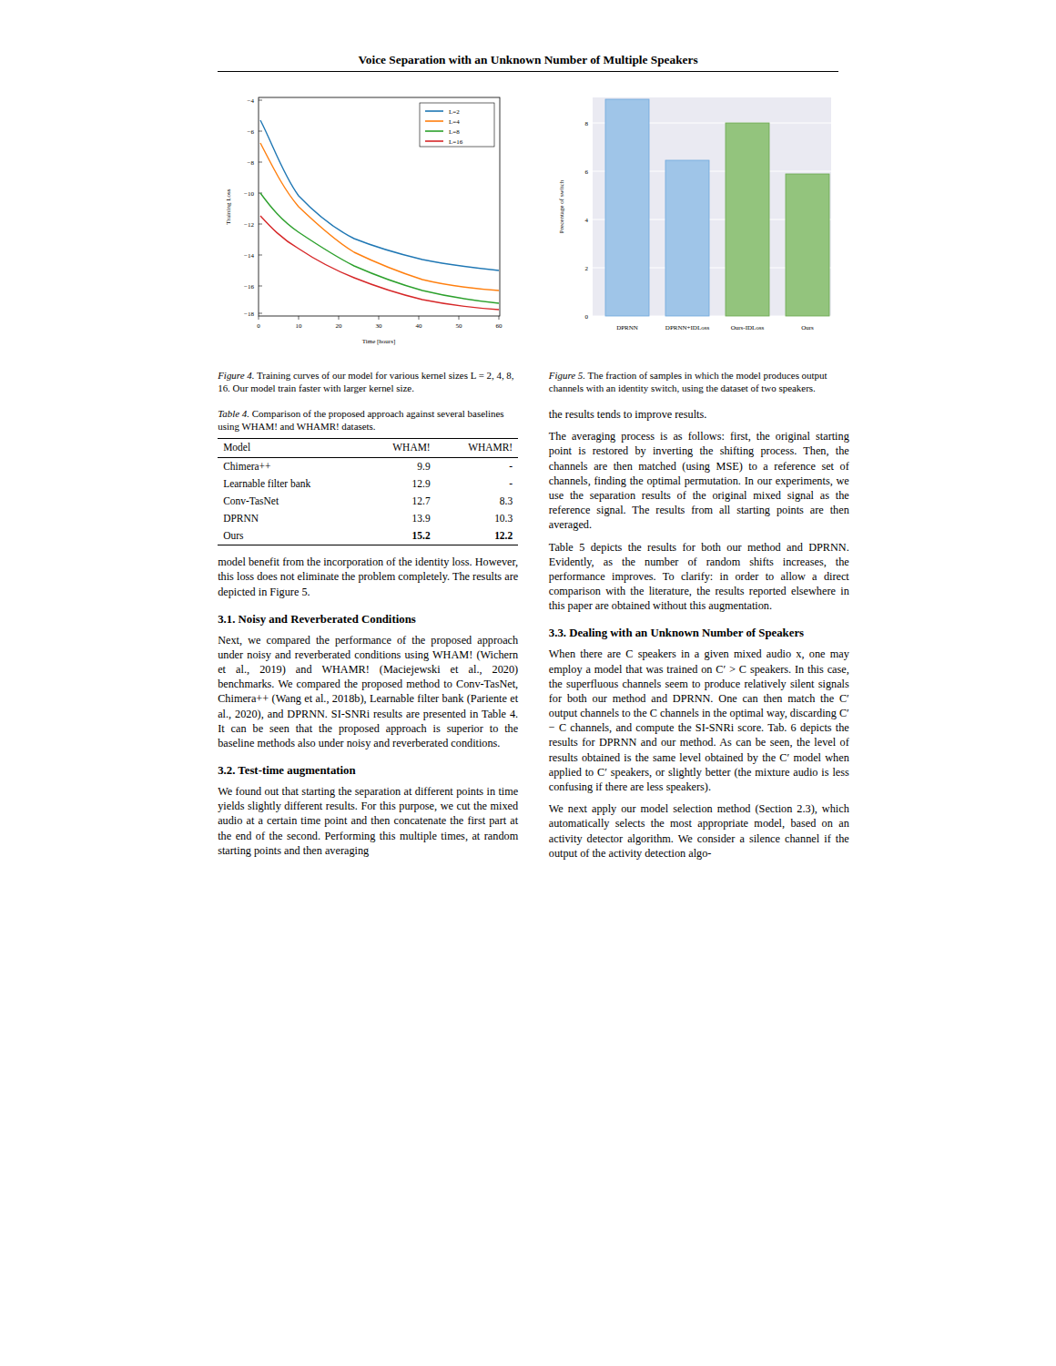Voice Separation with an Unknown Number of Multiple Speakers
−4 −6 −8 −10 −12 −14 −16 −18 0 10 20 30 40 50 60 Time [hours] Training Loss L=2 L=4 L=8 L=16
Figure 4. Training curves of our model for various kernel sizes L = 2, 4, 8, 16. Our model train faster with larger kernel size.
Table 4. Comparison of the proposed approach against several baselines using WHAM! and WHAMR! datasets.
| Model | WHAM! | WHAMR! |
| --- | --- | --- |
| Chimera++ | 9.9 | - |
| Learnable filter bank | 12.9 | - |
| Conv-TasNet | 12.7 | 8.3 |
| DPRNN | 13.9 | 10.3 |
| Ours | 15.2 | 12.2 |
model benefit from the incorporation of the identity loss. However, this loss does not eliminate the problem completely. The results are depicted in Figure 5.
3.1. Noisy and Reverberated Conditions
Next, we compared the performance of the proposed approach under noisy and reverberated conditions using WHAM! (Wichern et al., 2019) and WHAMR! (Maciejewski et al., 2020) benchmarks. We compared the proposed method to Conv-TasNet, Chimera++ (Wang et al., 2018b), Learnable filter bank (Pariente et al., 2020), and DPRNN. SI-SNRi results are presented in Table 4. It can be seen that the proposed approach is superior to the baseline methods also under noisy and reverberated conditions.
3.2. Test-time augmentation
We found out that starting the separation at different points in time yields slightly different results. For this purpose, we cut the mixed audio at a certain time point and then concatenate the first part at the end of the second. Performing this multiple times, at random starting points and then averaging
0 2 4 6 8 DPRNN DPRNN+IDLoss Ours-IDLoss Ours Precentage of switch
Figure 5. The fraction of samples in which the model produces output channels with an identity switch, using the dataset of two speakers.
the results tends to improve results.
The averaging process is as follows: first, the original starting point is restored by inverting the shifting process. Then, the channels are then matched (using MSE) to a reference set of channels, finding the optimal permutation. In our experiments, we use the separation results of the original mixed signal as the reference signal. The results from all starting points are then averaged.
Table 5 depicts the results for both our method and DPRNN. Evidently, as the number of random shifts increases, the performance improves. To clarify: in order to allow a direct comparison with the literature, the results reported elsewhere in this paper are obtained without this augmentation.
3.3. Dealing with an Unknown Number of Speakers
When there are C speakers in a given mixed audio x, one may employ a model that was trained on C′ > C speakers. In this case, the superfluous channels seem to produce relatively silent signals for both our method and DPRNN. One can then match the C′ output channels to the C channels in the optimal way, discarding C′ − C channels, and compute the SI-SNRi score. Tab. 6 depicts the results for DPRNN and our method. As can be seen, the level of results obtained is the same level obtained by the C′ model when applied to C′ speakers, or slightly better (the mixture audio is less confusing if there are less speakers).
We next apply our model selection method (Section 2.3), which automatically selects the most appropriate model, based on an activity detector algorithm. We consider a silence channel if the output of the activity detection algo-